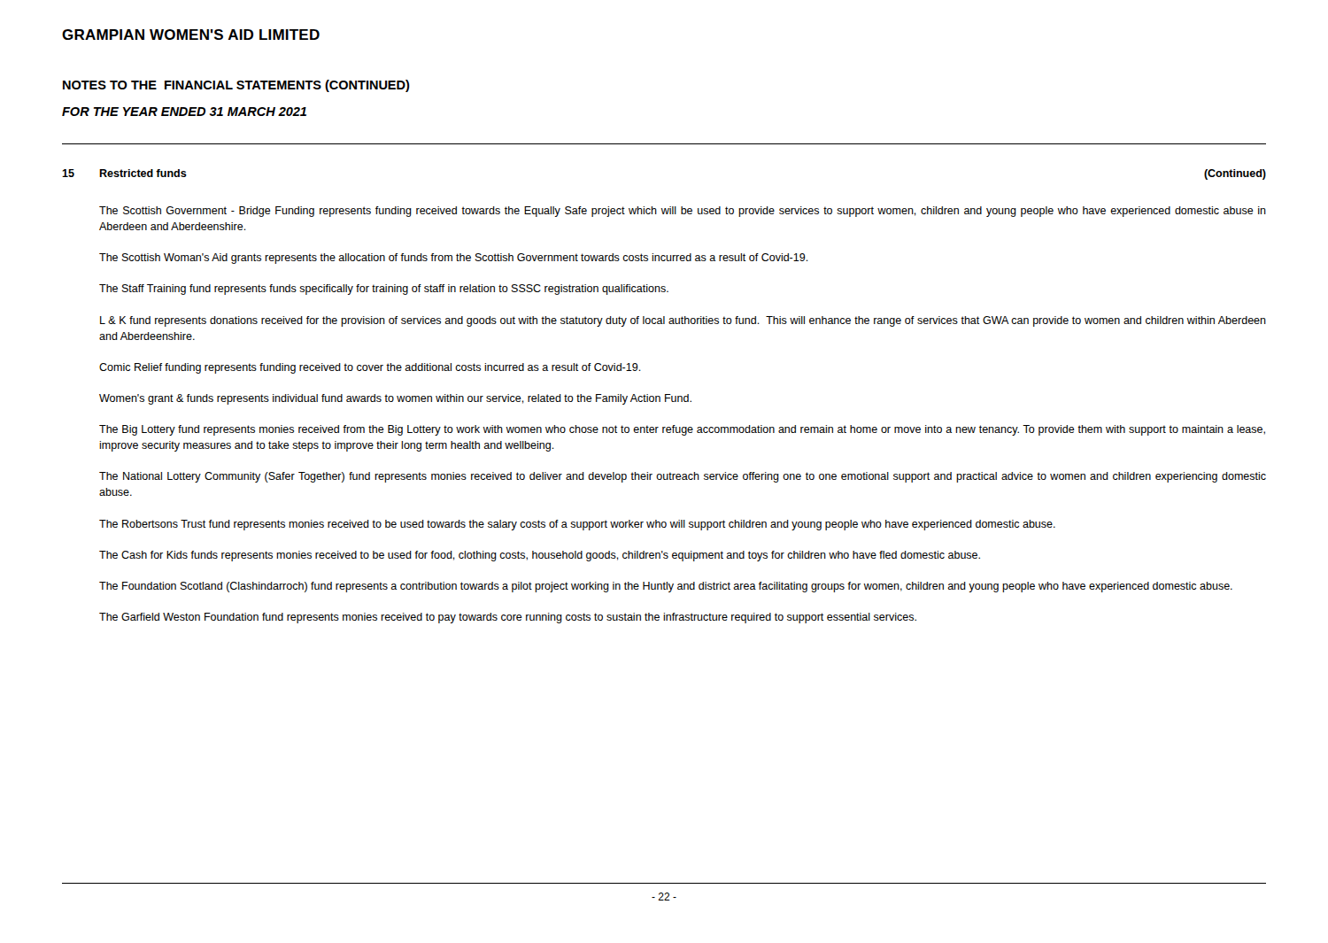GRAMPIAN WOMEN'S AID LIMITED
NOTES TO THE FINANCIAL STATEMENTS (CONTINUED)
FOR THE YEAR ENDED 31 MARCH 2021
15 Restricted funds
(Continued)
The Scottish Government - Bridge Funding represents funding received towards the Equally Safe project which will be used to provide services to support women, children and young people who have experienced domestic abuse in Aberdeen and Aberdeenshire.
The Scottish Woman's Aid grants represents the allocation of funds from the Scottish Government towards costs incurred as a result of Covid-19.
The Staff Training fund represents funds specifically for training of staff in relation to SSSC registration qualifications.
L & K fund represents donations received for the provision of services and goods out with the statutory duty of local authorities to fund. This will enhance the range of services that GWA can provide to women and children within Aberdeen and Aberdeenshire.
Comic Relief funding represents funding received to cover the additional costs incurred as a result of Covid-19.
Women's grant & funds represents individual fund awards to women within our service, related to the Family Action Fund.
The Big Lottery fund represents monies received from the Big Lottery to work with women who chose not to enter refuge accommodation and remain at home or move into a new tenancy. To provide them with support to maintain a lease, improve security measures and to take steps to improve their long term health and wellbeing.
The National Lottery Community (Safer Together) fund represents monies received to deliver and develop their outreach service offering one to one emotional support and practical advice to women and children experiencing domestic abuse.
The Robertsons Trust fund represents monies received to be used towards the salary costs of a support worker who will support children and young people who have experienced domestic abuse.
The Cash for Kids funds represents monies received to be used for food, clothing costs, household goods, children's equipment and toys for children who have fled domestic abuse.
The Foundation Scotland (Clashindarroch) fund represents a contribution towards a pilot project working in the Huntly and district area facilitating groups for women, children and young people who have experienced domestic abuse.
The Garfield Weston Foundation fund represents monies received to pay towards core running costs to sustain the infrastructure required to support essential services.
- 22 -